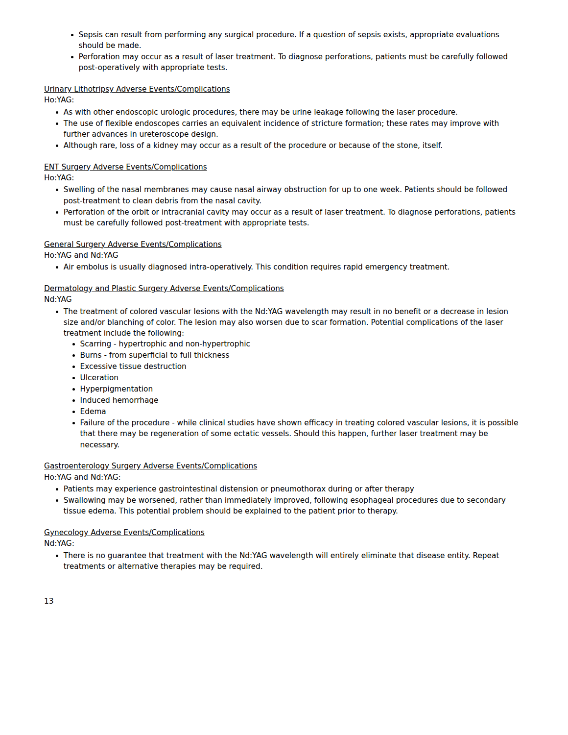Sepsis can result from performing any surgical procedure. If a question of sepsis exists, appropriate evaluations should be made.
Perforation may occur as a result of laser treatment. To diagnose perforations, patients must be carefully followed post-operatively with appropriate tests.
Urinary Lithotripsy Adverse Events/Complications
Ho:YAG:
As with other endoscopic urologic procedures, there may be urine leakage following the laser procedure.
The use of flexible endoscopes carries an equivalent incidence of stricture formation; these rates may improve with further advances in ureteroscope design.
Although rare, loss of a kidney may occur as a result of the procedure or because of the stone, itself.
ENT Surgery Adverse Events/Complications
Ho:YAG:
Swelling of the nasal membranes may cause nasal airway obstruction for up to one week. Patients should be followed post-treatment to clean debris from the nasal cavity.
Perforation of the orbit or intracranial cavity may occur as a result of laser treatment. To diagnose perforations, patients must be carefully followed post-treatment with appropriate tests.
General Surgery Adverse Events/Complications
Ho:YAG and Nd:YAG
Air embolus is usually diagnosed intra-operatively. This condition requires rapid emergency treatment.
Dermatology and Plastic Surgery Adverse Events/Complications
Nd:YAG
The treatment of colored vascular lesions with the Nd:YAG wavelength may result in no benefit or a decrease in lesion size and/or blanching of color. The lesion may also worsen due to scar formation. Potential complications of the laser treatment include the following:
Scarring - hypertrophic and non-hypertrophic
Burns - from superficial to full thickness
Excessive tissue destruction
Ulceration
Hyperpigmentation
Induced hemorrhage
Edema
Failure of the procedure - while clinical studies have shown efficacy in treating colored vascular lesions, it is possible that there may be regeneration of some ectatic vessels. Should this happen, further laser treatment may be necessary.
Gastroenterology Surgery Adverse Events/Complications
Ho:YAG and Nd:YAG:
Patients may experience gastrointestinal distension or pneumothorax during or after therapy
Swallowing may be worsened, rather than immediately improved, following esophageal procedures due to secondary tissue edema. This potential problem should be explained to the patient prior to therapy.
Gynecology Adverse Events/Complications
Nd:YAG:
There is no guarantee that treatment with the Nd:YAG wavelength will entirely eliminate that disease entity. Repeat treatments or alternative therapies may be required.
13